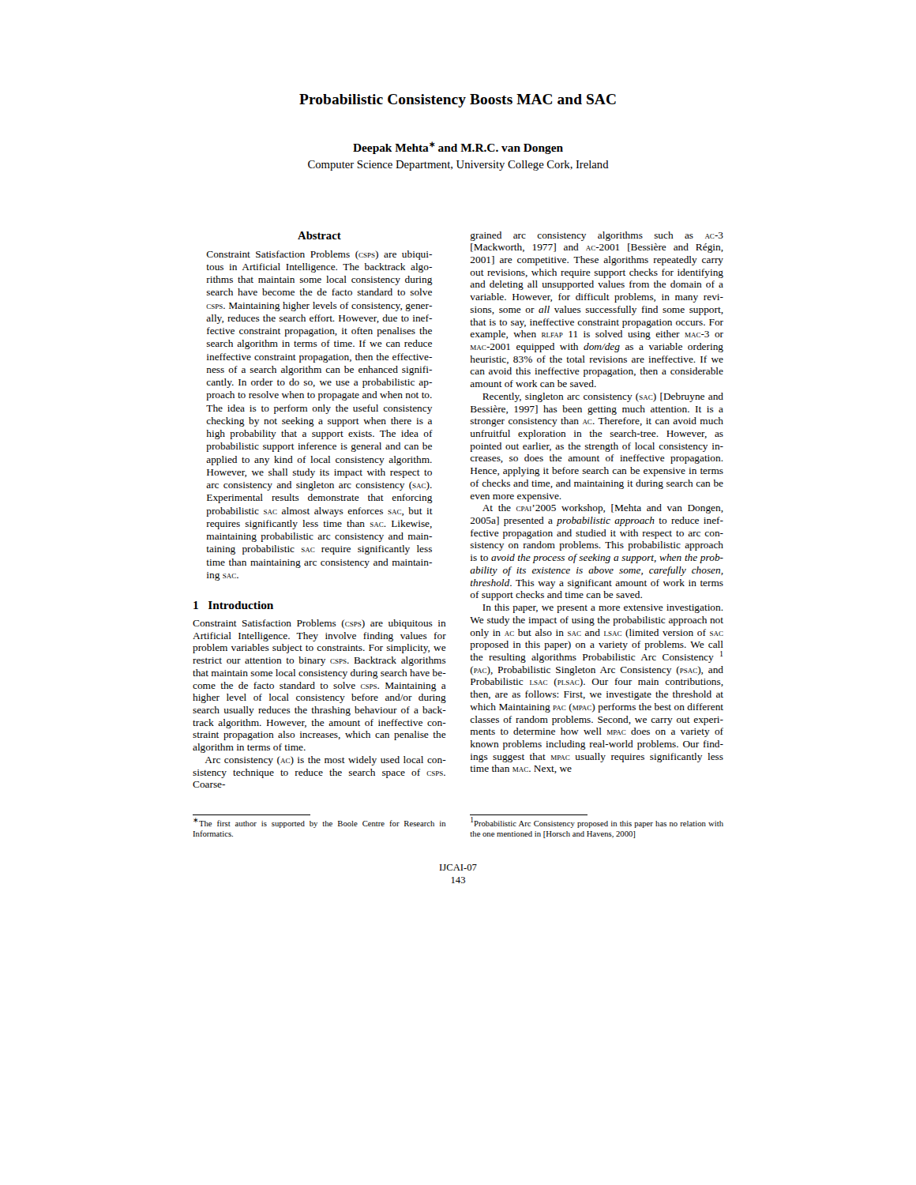Probabilistic Consistency Boosts MAC and SAC
Deepak Mehta∗ and M.R.C. van Dongen
Computer Science Department, University College Cork, Ireland
Abstract
Constraint Satisfaction Problems (csps) are ubiquitous in Artificial Intelligence. The backtrack algorithms that maintain some local consistency during search have become the de facto standard to solve csps. Maintaining higher levels of consistency, generally, reduces the search effort. However, due to ineffective constraint propagation, it often penalises the search algorithm in terms of time. If we can reduce ineffective constraint propagation, then the effectiveness of a search algorithm can be enhanced significantly. In order to do so, we use a probabilistic approach to resolve when to propagate and when not to. The idea is to perform only the useful consistency checking by not seeking a support when there is a high probability that a support exists. The idea of probabilistic support inference is general and can be applied to any kind of local consistency algorithm. However, we shall study its impact with respect to arc consistency and singleton arc consistency (sac). Experimental results demonstrate that enforcing probabilistic sac almost always enforces sac, but it requires significantly less time than sac. Likewise, maintaining probabilistic arc consistency and maintaining probabilistic sac require significantly less time than maintaining arc consistency and maintaining sac.
1 Introduction
Constraint Satisfaction Problems (csps) are ubiquitous in Artificial Intelligence. They involve finding values for problem variables subject to constraints. For simplicity, we restrict our attention to binary csps. Backtrack algorithms that maintain some local consistency during search have become the de facto standard to solve csps. Maintaining a higher level of local consistency before and/or during search usually reduces the thrashing behaviour of a backtrack algorithm. However, the amount of ineffective constraint propagation also increases, which can penalise the algorithm in terms of time.
Arc consistency (ac) is the most widely used local consistency technique to reduce the search space of csps. Coarse-
∗The first author is supported by the Boole Centre for Research in Informatics.
grained arc consistency algorithms such as ac-3 [Mackworth, 1977] and ac-2001 [Bessière and Régin, 2001] are competitive. These algorithms repeatedly carry out revisions, which require support checks for identifying and deleting all unsupported values from the domain of a variable. However, for difficult problems, in many revisions, some or all values successfully find some support, that is to say, ineffective constraint propagation occurs. For example, when rlfap 11 is solved using either mac-3 or mac-2001 equipped with dom/deg as a variable ordering heuristic, 83% of the total revisions are ineffective. If we can avoid this ineffective propagation, then a considerable amount of work can be saved.
Recently, singleton arc consistency (sac) [Debruyne and Bessière, 1997] has been getting much attention. It is a stronger consistency than ac. Therefore, it can avoid much unfruitful exploration in the search-tree. However, as pointed out earlier, as the strength of local consistency increases, so does the amount of ineffective propagation. Hence, applying it before search can be expensive in terms of checks and time, and maintaining it during search can be even more expensive.
At the cpai’2005 workshop, [Mehta and van Dongen, 2005a] presented a probabilistic approach to reduce ineffective propagation and studied it with respect to arc consistency on random problems. This probabilistic approach is to avoid the process of seeking a support, when the probability of its existence is above some, carefully chosen, threshold. This way a significant amount of work in terms of support checks and time can be saved.
In this paper, we present a more extensive investigation. We study the impact of using the probabilistic approach not only in ac but also in sac and lsac (limited version of sac proposed in this paper) on a variety of problems. We call the resulting algorithms Probabilistic Arc Consistency 1 (pac), Probabilistic Singleton Arc Consistency (psac), and Probabilistic lsac (plsac). Our four main contributions, then, are as follows: First, we investigate the threshold at which Maintaining pac (mpac) performs the best on different classes of random problems. Second, we carry out experiments to determine how well mpac does on a variety of known problems including real-world problems. Our findings suggest that mpac usually requires significantly less time than mac. Next, we
1Probabilistic Arc Consistency proposed in this paper has no relation with the one mentioned in [Horsch and Havens, 2000]
IJCAI-07
143